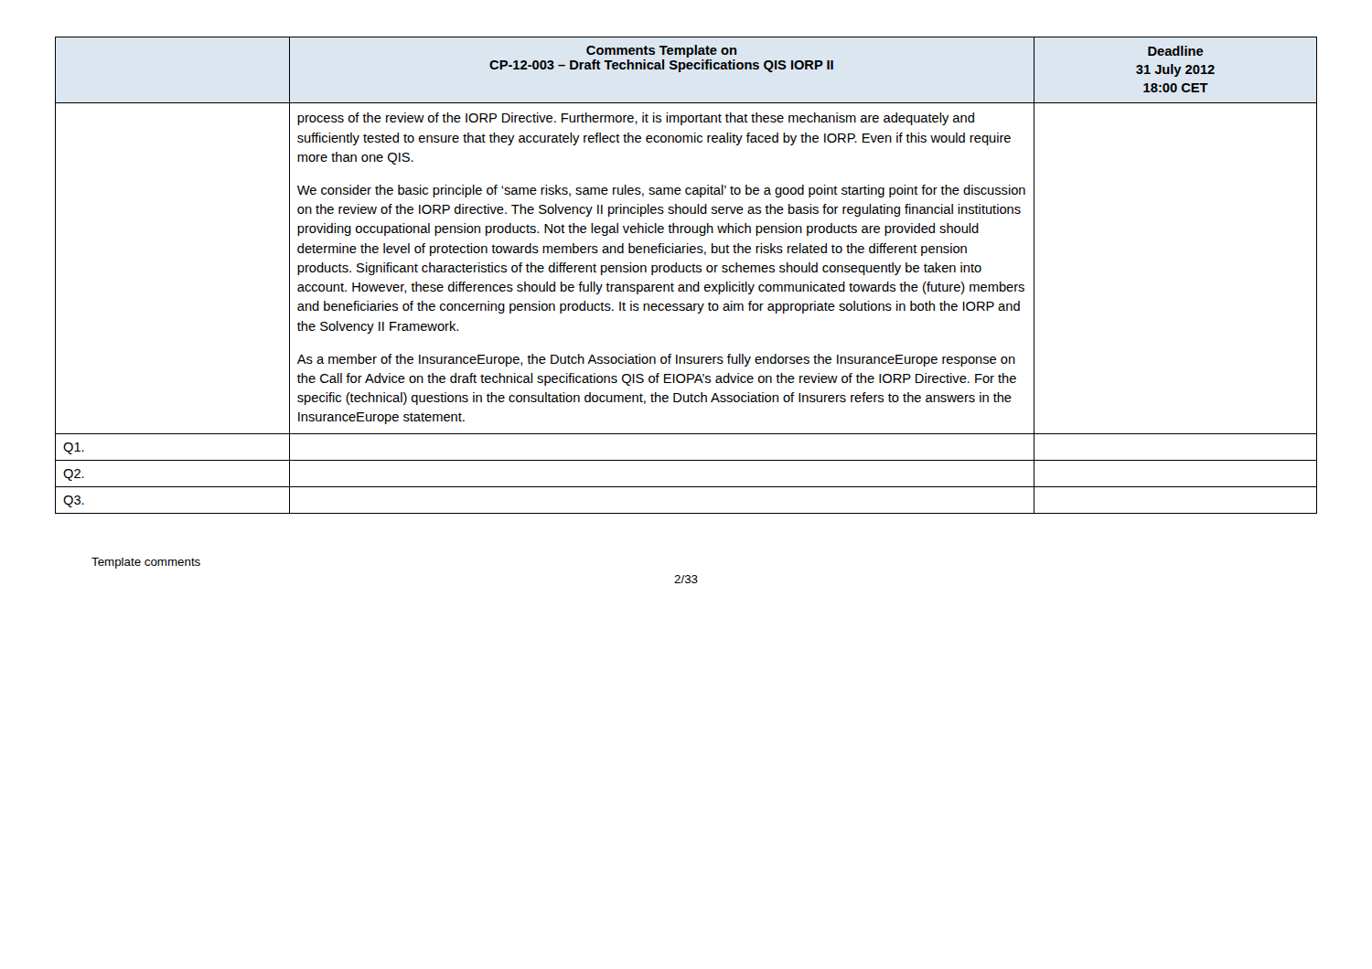| | Comments Template on CP-12-003 – Draft Technical Specifications QIS IORP II | Deadline 31 July 2012 18:00 CET |
| --- | --- | --- |
| | process of the review of the IORP Directive. Furthermore, it is important that these mechanism are adequately and sufficiently tested to ensure that they accurately reflect the economic reality faced by the IORP. Even if this would require more than one QIS. We consider the basic principle of ‘same risks, same rules, same capital’ to be a good point starting point for the discussion on the review of the IORP directive. The Solvency II principles should serve as the basis for regulating financial institutions providing occupational pension products. Not the legal vehicle through which pension products are provided should determine the level of protection towards members and beneficiaries, but the risks related to the different pension products. Significant characteristics of the different pension products or schemes should consequently be taken into account. However, these differences should be fully transparent and explicitly communicated towards the (future) members and beneficiaries of the concerning pension products. It is necessary to aim for appropriate solutions in both the IORP and the Solvency II Framework. As a member of the InsuranceEurope, the Dutch Association of Insurers fully endorses the InsuranceEurope response on the Call for Advice on the draft technical specifications QIS of EIOPA’s advice on the review of the IORP Directive. For the specific (technical) questions in the consultation document, the Dutch Association of Insurers refers to the answers in the InsuranceEurope statement. | |
| Q1. | | |
| Q2. | | |
| Q3. | | |
Template comments
2/33